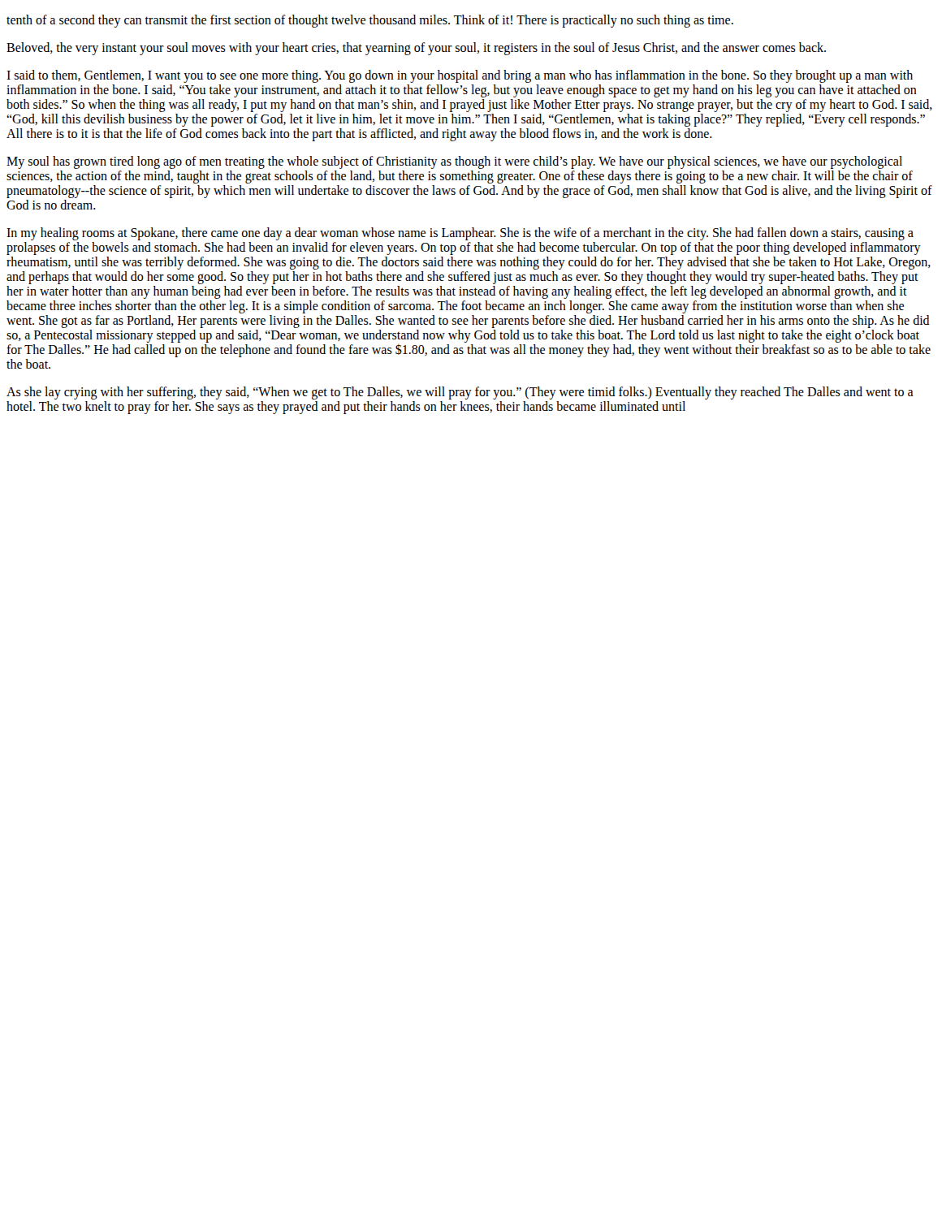tenth of a second they can transmit the first section of thought twelve thousand miles. Think of it! There is practically no such thing as time.
Beloved, the very instant your soul moves with your heart cries, that yearning of your soul, it registers in the soul of Jesus Christ, and the answer comes back.
I said to them, Gentlemen, I want you to see one more thing. You go down in your hospital and bring a man who has inflammation in the bone. So they brought up a man with inflammation in the bone. I said, “You take your instrument, and attach it to that fellow’s leg, but you leave enough space to get my hand on his leg you can have it attached on both sides.” So when the thing was all ready, I put my hand on that man’s shin, and I prayed just like Mother Etter prays. No strange prayer, but the cry of my heart to God. I said, “God, kill this devilish business by the power of God, let it live in him, let it move in him.” Then I said, “Gentlemen, what is taking place?” They replied, “Every cell responds.” All there is to it is that the life of God comes back into the part that is afflicted, and right away the blood flows in, and the work is done.
My soul has grown tired long ago of men treating the whole subject of Christianity as though it were child’s play. We have our physical sciences, we have our psychological sciences, the action of the mind, taught in the great schools of the land, but there is something greater. One of these days there is going to be a new chair. It will be the chair of pneumatology--the science of spirit, by which men will undertake to discover the laws of God. And by the grace of God, men shall know that God is alive, and the living Spirit of God is no dream.
In my healing rooms at Spokane, there came one day a dear woman whose name is Lamphear. She is the wife of a merchant in the city. She had fallen down a stairs, causing a prolapses of the bowels and stomach. She had been an invalid for eleven years. On top of that she had become tubercular. On top of that the poor thing developed inflammatory rheumatism, until she was terribly deformed. She was going to die. The doctors said there was nothing they could do for her. They advised that she be taken to Hot Lake, Oregon, and perhaps that would do her some good. So they put her in hot baths there and she suffered just as much as ever. So they thought they would try super-heated baths. They put her in water hotter than any human being had ever been in before. The results was that instead of having any healing effect, the left leg developed an abnormal growth, and it became three inches shorter than the other leg. It is a simple condition of sarcoma. The foot became an inch longer. She came away from the institution worse than when she went. She got as far as Portland, Her parents were living in the Dalles. She wanted to see her parents before she died. Her husband carried her in his arms onto the ship. As he did so, a Pentecostal missionary stepped up and said, “Dear woman, we understand now why God told us to take this boat. The Lord told us last night to take the eight o’clock boat for The Dalles.” He had called up on the telephone and found the fare was $1.80, and as that was all the money they had, they went without their breakfast so as to be able to take the boat.
As she lay crying with her suffering, they said, “When we get to The Dalles, we will pray for you.” (They were timid folks.) Eventually they reached The Dalles and went to a hotel. The two knelt to pray for her. She says as they prayed and put their hands on her knees, their hands became illuminated until